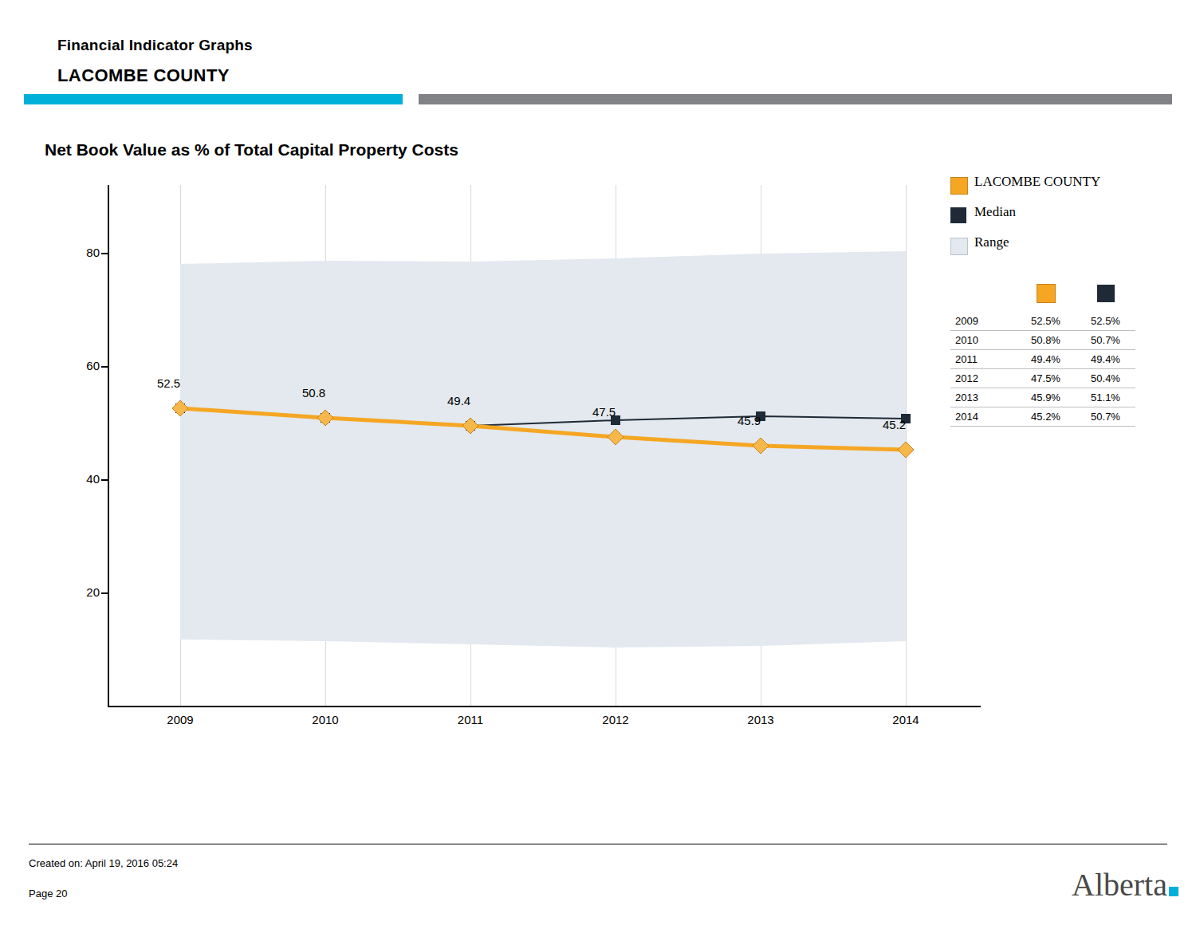Financial Indicator Graphs
LACOMBE COUNTY
Net Book Value as % of Total Capital Property Costs
LACOMBE COUNTY
Median
Range
| 2009 | 52.5% | 52.5% |
| 2010 | 50.8% | 50.7% |
| 2011 | 49.4% | 49.4% |
| 2012 | 47.5% | 50.4% |
| 2013 | 45.9% | 51.1% |
| 2014 | 45.2% | 50.7% |
80
60
40
20
2009
2010
2011
2012
2013
2014
52.5
50.8
49.4
47.5
45.9
45.2
Created on: April 19, 2016 05:24
Page 20
Alberta